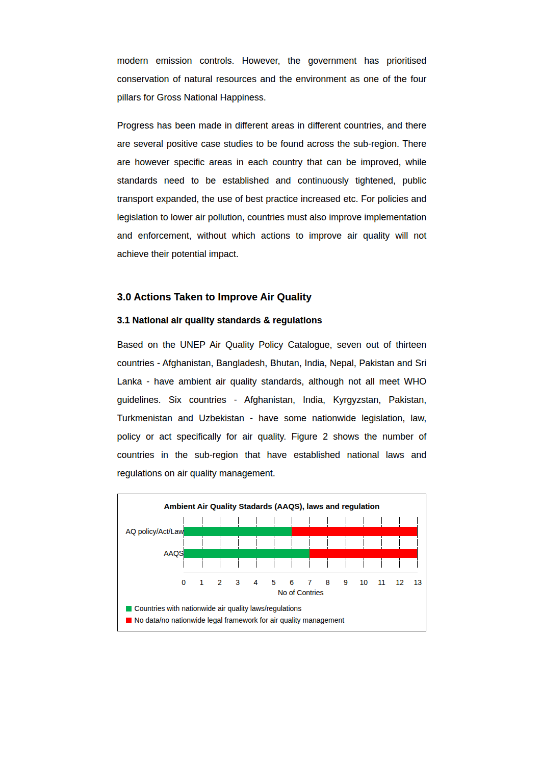modern emission controls. However, the government has prioritised conservation of natural resources and the environment as one of the four pillars for Gross National Happiness.
Progress has been made in different areas in different countries, and there are several positive case studies to be found across the sub-region. There are however specific areas in each country that can be improved, while standards need to be established and continuously tightened, public transport expanded, the use of best practice increased etc. For policies and legislation to lower air pollution, countries must also improve implementation and enforcement, without which actions to improve air quality will not achieve their potential impact.
3.0 Actions Taken to Improve Air Quality
3.1 National air quality standards & regulations
Based on the UNEP Air Quality Policy Catalogue, seven out of thirteen countries - Afghanistan, Bangladesh, Bhutan, India, Nepal, Pakistan and Sri Lanka - have ambient air quality standards, although not all meet WHO guidelines. Six countries - Afghanistan, India, Kyrgyzstan, Pakistan, Turkmenistan and Uzbekistan - have some nationwide legislation, law, policy or act specifically for air quality. Figure 2 shows the number of countries in the sub-region that have established national laws and regulations on air quality management.
Ambient Air Quality Stadards (AAQS), laws and regulation
| AQ policy/Act/Law | |
| AAQS | |
| | 0 1 2 3 4 5 6 7 8 9 10 11 12 13 |
| | No of Contries |
Countries with nationwide air quality laws/regulations
No data/no nationwide legal framework for air quality management